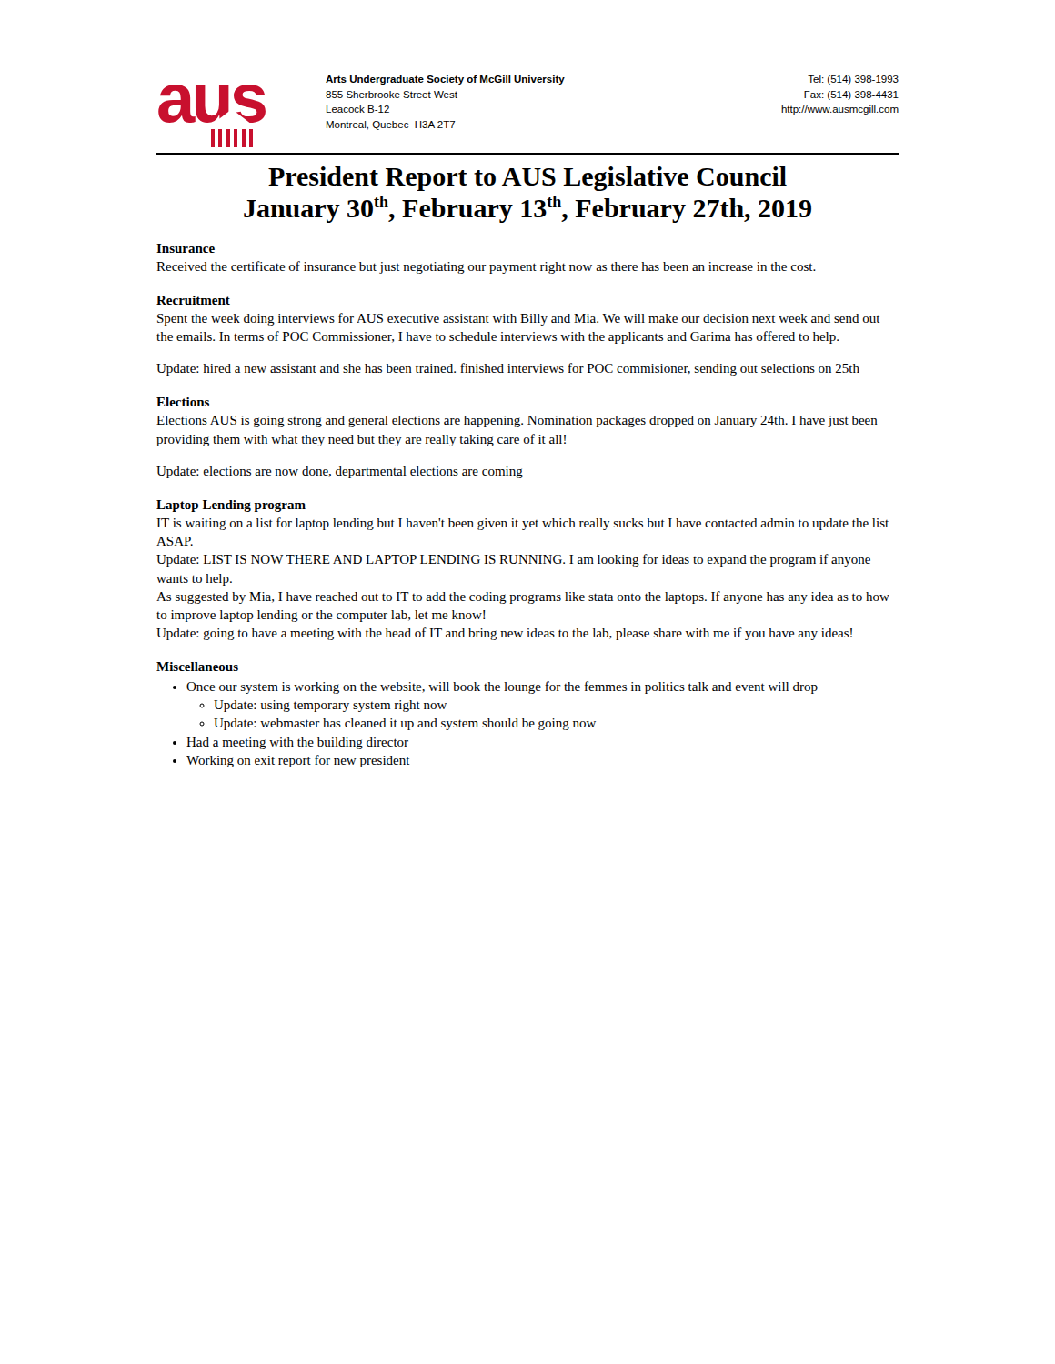aus
Arts Undergraduate Society of McGill University
855 Sherbrooke Street West
Leacock B-12
Montreal, Quebec H3A 2T7
Tel: (514) 398-1993
Fax: (514) 398-4431
http://www.ausmcgill.com
President Report to AUS Legislative Council January 30th, February 13th, February 27th, 2019
Insurance
Received the certificate of insurance but just negotiating our payment right now as there has been an increase in the cost.
Recruitment
Spent the week doing interviews for AUS executive assistant with Billy and Mia. We will make our decision next week and send out the emails. In terms of POC Commissioner, I have to schedule interviews with the applicants and Garima has offered to help.
Update: hired a new assistant and she has been trained. finished interviews for POC commisioner, sending out selections on 25th
Elections
Elections AUS is going strong and general elections are happening. Nomination packages dropped on January 24th. I have just been providing them with what they need but they are really taking care of it all!
Update: elections are now done, departmental elections are coming
Laptop Lending program
IT is waiting on a list for laptop lending but I haven't been given it yet which really sucks but I have contacted admin to update the list ASAP.
Update: LIST IS NOW THERE AND LAPTOP LENDING IS RUNNING. I am looking for ideas to expand the program if anyone wants to help.
As suggested by Mia, I have reached out to IT to add the coding programs like stata onto the laptops. If anyone has any idea as to how to improve laptop lending or the computer lab, let me know!
Update: going to have a meeting with the head of IT and bring new ideas to the lab, please share with me if you have any ideas!
Miscellaneous
Once our system is working on the website, will book the lounge for the femmes in politics talk and event will drop
Update: using temporary system right now
Update: webmaster has cleaned it up and system should be going now
Had a meeting with the building director
Working on exit report for new president